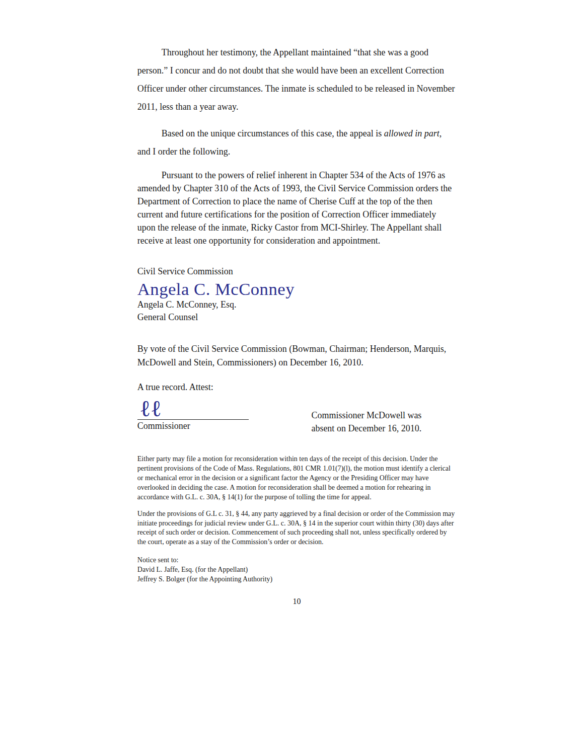Throughout her testimony, the Appellant maintained “that she was a good person.” I concur and do not doubt that she would have been an excellent Correction Officer under other circumstances. The inmate is scheduled to be released in November 2011, less than a year away.
Based on the unique circumstances of this case, the appeal is allowed in part, and I order the following.
Pursuant to the powers of relief inherent in Chapter 534 of the Acts of 1976 as amended by Chapter 310 of the Acts of 1993, the Civil Service Commission orders the Department of Correction to place the name of Cherise Cuff at the top of the then current and future certifications for the position of Correction Officer immediately upon the release of the inmate, Ricky Castor from MCI-Shirley. The Appellant shall receive at least one opportunity for consideration and appointment.
Civil Service Commission
Angela C. McConney
Angela C. McConney, Esq.
General Counsel
By vote of the Civil Service Commission (Bowman, Chairman; Henderson, Marquis, McDowell and Stein, Commissioners) on December 16, 2010.
A true record. Attest:
ℓℓ
Commissioner
Commissioner McDowell was
absent on December 16, 2010.
Either party may file a motion for reconsideration within ten days of the receipt of this decision. Under the pertinent provisions of the Code of Mass. Regulations, 801 CMR 1.01(7)(l), the motion must identify a clerical or mechanical error in the decision or a significant factor the Agency or the Presiding Officer may have overlooked in deciding the case. A motion for reconsideration shall be deemed a motion for rehearing in accordance with G.L. c. 30A, § 14(1) for the purpose of tolling the time for appeal.
Under the provisions of G.L c. 31, § 44, any party aggrieved by a final decision or order of the Commission may initiate proceedings for judicial review under G.L. c. 30A, § 14 in the superior court within thirty (30) days after receipt of such order or decision. Commencement of such proceeding shall not, unless specifically ordered by the court, operate as a stay of the Commission’s order or decision.
Notice sent to:
David L. Jaffe, Esq. (for the Appellant)
Jeffrey S. Bolger (for the Appointing Authority)
10